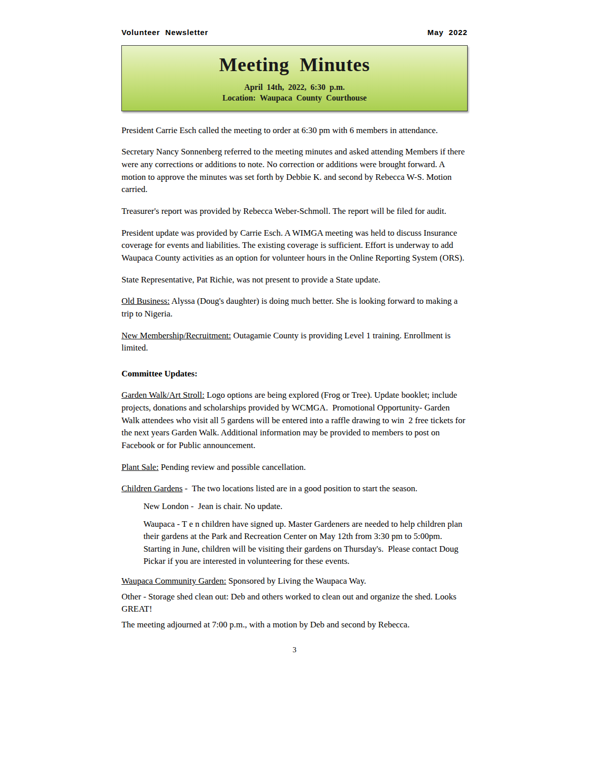Volunteer Newsletter
May 2022
Meeting Minutes
April 14th, 2022, 6:30 p.m.
Location: Waupaca County Courthouse
President Carrie Esch called the meeting to order at 6:30 pm with 6 members in attendance.
Secretary Nancy Sonnenberg referred to the meeting minutes and asked attending Members if there were any corrections or additions to note. No correction or additions were brought forward. A motion to approve the minutes was set forth by Debbie K. and second by Rebecca W-S. Motion carried.
Treasurer's report was provided by Rebecca Weber-Schmoll. The report will be filed for audit.
President update was provided by Carrie Esch. A WIMGA meeting was held to discuss Insurance coverage for events and liabilities. The existing coverage is sufficient. Effort is underway to add Waupaca County activities as an option for volunteer hours in the Online Reporting System (ORS).
State Representative, Pat Richie, was not present to provide a State update.
Old Business: Alyssa (Doug's daughter) is doing much better. She is looking forward to making a trip to Nigeria.
New Membership/Recruitment: Outagamie County is providing Level 1 training. Enrollment is limited.
Committee Updates:
Garden Walk/Art Stroll: Logo options are being explored (Frog or Tree). Update booklet; include projects, donations and scholarships provided by WCMGA. Promotional Opportunity- Garden Walk attendees who visit all 5 gardens will be entered into a raffle drawing to win 2 free tickets for the next years Garden Walk. Additional information may be provided to members to post on Facebook or for Public announcement.
Plant Sale: Pending review and possible cancellation.
Children Gardens - The two locations listed are in a good position to start the season.
New London - Jean is chair. No update.
Waupaca - T e n children have signed up. Master Gardeners are needed to help children plan their gardens at the Park and Recreation Center on May 12th from 3:30 pm to 5:00pm. Starting in June, children will be visiting their gardens on Thursday's. Please contact Doug Pickar if you are interested in volunteering for these events.
Waupaca Community Garden: Sponsored by Living the Waupaca Way.
Other - Storage shed clean out: Deb and others worked to clean out and organize the shed. Looks GREAT!
The meeting adjourned at 7:00 p.m., with a motion by Deb and second by Rebecca.
3